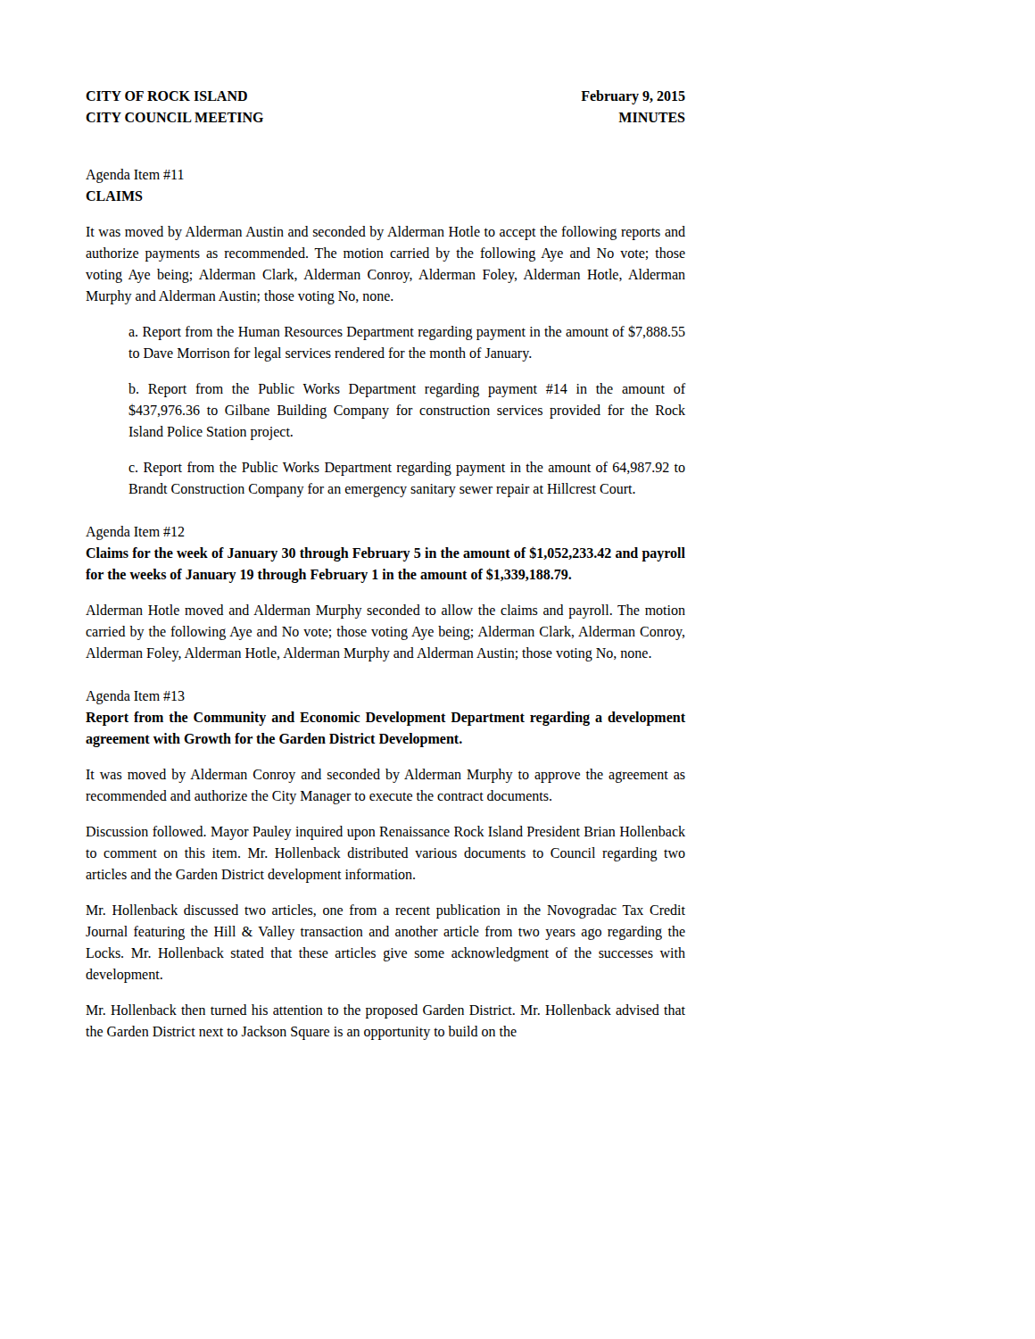| CITY OF ROCK ISLAND | February 9, 2015 |
| CITY COUNCIL MEETING | MINUTES |
Agenda Item #11
Claims
It was moved by Alderman Austin and seconded by Alderman Hotle to accept the following reports and authorize payments as recommended. The motion carried by the following Aye and No vote; those voting Aye being; Alderman Clark, Alderman Conroy, Alderman Foley, Alderman Hotle, Alderman Murphy and Alderman Austin; those voting No, none.
a. Report from the Human Resources Department regarding payment in the amount of $7,888.55 to Dave Morrison for legal services rendered for the month of January.
b. Report from the Public Works Department regarding payment #14 in the amount of $437,976.36 to Gilbane Building Company for construction services provided for the Rock Island Police Station project.
c. Report from the Public Works Department regarding payment in the amount of 64,987.92 to Brandt Construction Company for an emergency sanitary sewer repair at Hillcrest Court.
Agenda Item #12
Claims for the week of January 30 through February 5 in the amount of $1,052,233.42 and payroll for the weeks of January 19 through February 1 in the amount of $1,339,188.79.
Alderman Hotle moved and Alderman Murphy seconded to allow the claims and payroll. The motion carried by the following Aye and No vote; those voting Aye being; Alderman Clark, Alderman Conroy, Alderman Foley, Alderman Hotle, Alderman Murphy and Alderman Austin; those voting No, none.
Agenda Item #13
Report from the Community and Economic Development Department regarding a development agreement with Growth for the Garden District Development.
It was moved by Alderman Conroy and seconded by Alderman Murphy to approve the agreement as recommended and authorize the City Manager to execute the contract documents.
Discussion followed. Mayor Pauley inquired upon Renaissance Rock Island President Brian Hollenback to comment on this item. Mr. Hollenback distributed various documents to Council regarding two articles and the Garden District development information.
Mr. Hollenback discussed two articles, one from a recent publication in the Novogradac Tax Credit Journal featuring the Hill & Valley transaction and another article from two years ago regarding the Locks. Mr. Hollenback stated that these articles give some acknowledgment of the successes with development.
Mr. Hollenback then turned his attention to the proposed Garden District. Mr. Hollenback advised that the Garden District next to Jackson Square is an opportunity to build on the